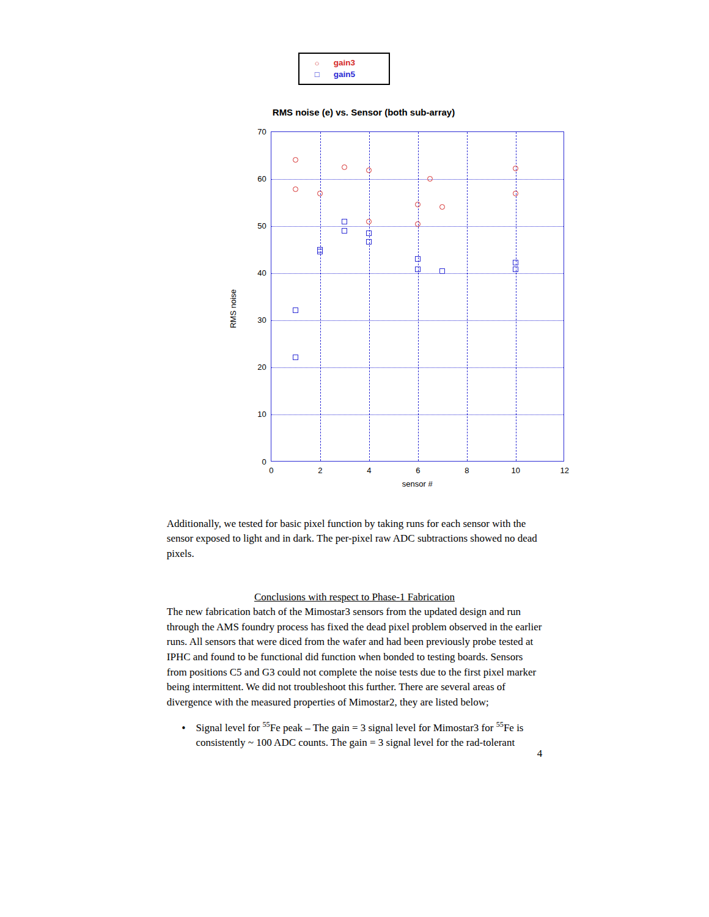| ○ | gain3 |
| □ | gain5 |
RMS noise (e) vs. Sensor (both sub-array)
RMS noise
70
60
50
40
30
20
10
0
0
2
4
6
8
10
12
sensor #
Additionally, we tested for basic pixel function by taking runs for each sensor with the sensor exposed to light and in dark. The per-pixel raw ADC subtractions showed no dead pixels.
Conclusions with respect to Phase-1 Fabrication
The new fabrication batch of the Mimostar3 sensors from the updated design and run through the AMS foundry process has fixed the dead pixel problem observed in the earlier runs. All sensors that were diced from the wafer and had been previously probe tested at IPHC and found to be functional did function when bonded to testing boards. Sensors from positions C5 and G3 could not complete the noise tests due to the first pixel marker being intermittent. We did not troubleshoot this further. There are several areas of divergence with the measured properties of Mimostar2, they are listed below;
Signal level for 55Fe peak – The gain = 3 signal level for Mimostar3 for 55Fe is consistently ~ 100 ADC counts. The gain = 3 signal level for the rad-tolerant
4